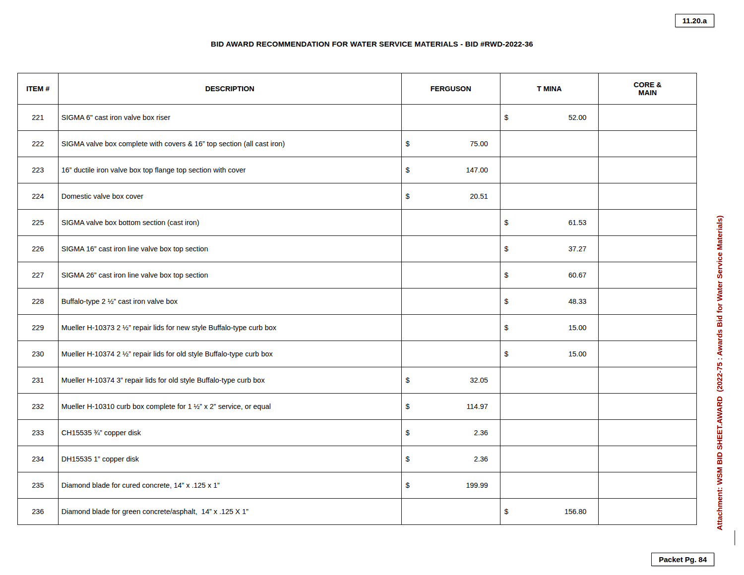11.20.a
BID AWARD RECOMMENDATION FOR WATER SERVICE MATERIALS - BID #RWD-2022-36
Attachment: WSM BID SHEET.AWARD (2022-75 : Awards Bid for Water Service Materials)
| ITEM # | DESCRIPTION | FERGUSON | T MINA | CORE & MAIN |
| --- | --- | --- | --- | --- |
| 221 | SIGMA 6" cast iron valve box riser | | $ 52.00 | |
| 222 | SIGMA valve box complete with covers & 16” top section (all cast iron) | $ 75.00 | | |
| 223 | 16” ductile iron valve box top flange top section with cover | $ 147.00 | | |
| 224 | Domestic valve box cover | $ 20.51 | | |
| 225 | SIGMA valve box bottom section (cast iron) | | $ 61.53 | |
| 226 | SIGMA 16” cast iron line valve box top section | | $ 37.27 | |
| 227 | SIGMA 26” cast iron line valve box top section | | $ 60.67 | |
| 228 | Buffalo-type 2 ½” cast iron valve box | | $ 48.33 | |
| 229 | Mueller H-10373 2 ½” repair lids for new style Buffalo-type curb box | | $ 15.00 | |
| 230 | Mueller H-10374 2 ½” repair lids for old style Buffalo-type curb box | | $ 15.00 | |
| 231 | Mueller H-10374 3” repair lids for old style Buffalo-type curb box | $ 32.05 | | |
| 232 | Mueller H-10310 curb box complete for 1 ½” x 2” service, or equal | $ 114.97 | | |
| 233 | CH15535 ¾” copper disk | $ 2.36 | | |
| 234 | DH15535 1” copper disk | $ 2.36 | | |
| 235 | Diamond blade for cured concrete, 14” x .125 x 1” | $ 199.99 | | |
| 236 | Diamond blade for green concrete/asphalt, 14” x .125 X 1” | | $ 156.80 | |
Packet Pg. 84